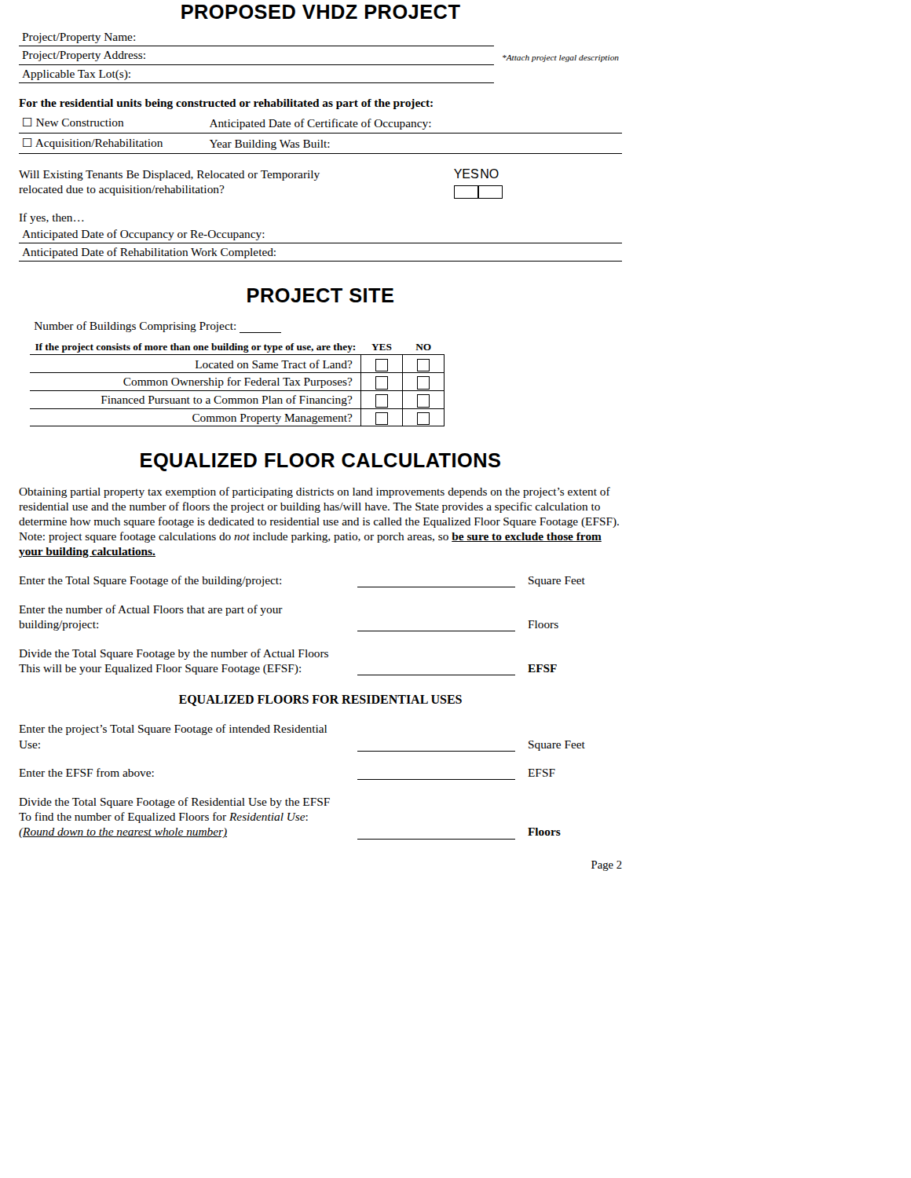PROPOSED VHDZ PROJECT
| Project/Property Name: | | |
| Project/Property Address: | | *Attach project legal description |
| Applicable Tax Lot(s): | | |
For the residential units being constructed or rehabilitated as part of the project:
| ☐ New Construction | Anticipated Date of Certificate of Occupancy: |
| ☐ Acquisition/Rehabilitation | Year Building Was Built: |
Will Existing Tenants Be Displaced, Relocated or Temporarily relocated due to acquisition/rehabilitation?
YES NO
If yes, then…
| Anticipated Date of Occupancy or Re-Occupancy: | |
| Anticipated Date of Rehabilitation Work Completed: | |
PROJECT SITE
Number of Buildings Comprising Project:
| If the project consists of more than one building or type of use, are they: | YES | NO |
| Located on Same Tract of Land? | | |
| Common Ownership for Federal Tax Purposes? | | |
| Financed Pursuant to a Common Plan of Financing? | | |
| Common Property Management? | | |
EQUALIZED FLOOR CALCULATIONS
Obtaining partial property tax exemption of participating districts on land improvements depends on the project’s extent of residential use and the number of floors the project or building has/will have. The State provides a specific calculation to determine how much square footage is dedicated to residential use and is called the Equalized Floor Square Footage (EFSF). Note: project square footage calculations do not include parking, patio, or porch areas, so be sure to exclude those from your building calculations.
Enter the Total Square Footage of the building/project:
Square Feet
Enter the number of Actual Floors that are part of your building/project:
Floors
Divide the Total Square Footage by the number of Actual Floors This will be your Equalized Floor Square Footage (EFSF):
EFSF
EQUALIZED FLOORS FOR RESIDENTIAL USES
Enter the project’s Total Square Footage of intended Residential Use:
Square Feet
Enter the EFSF from above:
EFSF
Divide the Total Square Footage of Residential Use by the EFSF To find the number of Equalized Floors for Residential Use: (Round down to the nearest whole number)
Floors
Page 2